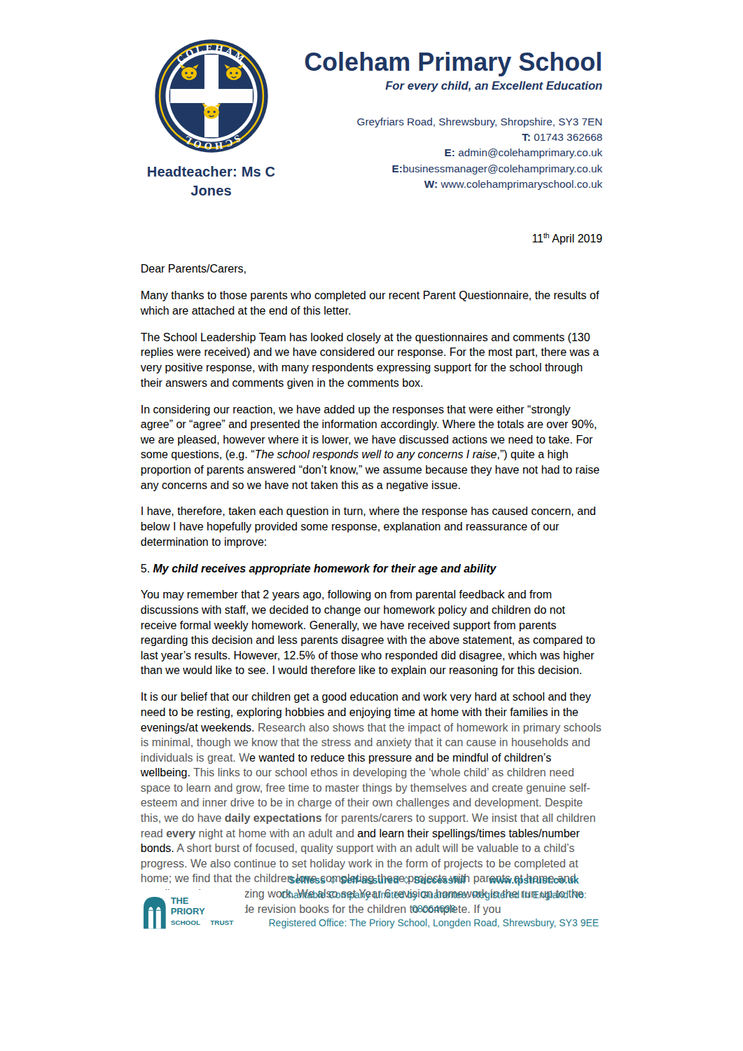COLEHAM SCHOOL
Headteacher: Ms C Jones
Coleham Primary School
For every child, an Excellent Education
Greyfriars Road, Shrewsbury, Shropshire, SY3 7EN
T: 01743 362668
E: admin@colehamprimary.co.uk
E: businessmanager@colehamprimary.co.uk
W: www.colehamprimaryschool.co.uk
11th April 2019
Dear Parents/Carers,
Many thanks to those parents who completed our recent Parent Questionnaire, the results of which are attached at the end of this letter.
The School Leadership Team has looked closely at the questionnaires and comments (130 replies were received) and we have considered our response. For the most part, there was a very positive response, with many respondents expressing support for the school through their answers and comments given in the comments box.
In considering our reaction, we have added up the responses that were either “strongly agree” or “agree” and presented the information accordingly. Where the totals are over 90%, we are pleased, however where it is lower, we have discussed actions we need to take. For some questions, (e.g. “The school responds well to any concerns I raise,”) quite a high proportion of parents answered “don’t know,” we assume because they have not had to raise any concerns and so we have not taken this as a negative issue.
I have, therefore, taken each question in turn, where the response has caused concern, and below I have hopefully provided some response, explanation and reassurance of our determination to improve:
5. My child receives appropriate homework for their age and ability
You may remember that 2 years ago, following on from parental feedback and from discussions with staff, we decided to change our homework policy and children do not receive formal weekly homework. Generally, we have received support from parents regarding this decision and less parents disagree with the above statement, as compared to last year’s results. However, 12.5% of those who responded did disagree, which was higher than we would like to see. I would therefore like to explain our reasoning for this decision.
It is our belief that our children get a good education and work very hard at school and they need to be resting, exploring hobbies and enjoying time at home with their families in the evenings/at weekends. Research also shows that the impact of homework in primary schools is minimal, though we know that the stress and anxiety that it can cause in households and individuals is great. We wanted to reduce this pressure and be mindful of children’s wellbeing. This links to our school ethos in developing the ‘whole child’ as children need space to learn and grow, free time to master things by themselves and create genuine self-esteem and inner drive to be in charge of their own challenges and development. Despite this, we do have daily expectations for parents/carers to support. We insist that all children read every night at home with an adult and and learn their spellings/times tables/number bonds. A short burst of focused, quality support with an adult will be valuable to a child’s progress. We also continue to set holiday work in the form of projects to be completed at home; we find that the children love completing these projects with parents at home and usually produce amazing work. We also set Year 6 revision homework in the run up to the SATs tests and provide revision books for the children to complete. If you
THE PRIORY SCHOOL TRUST
Selfless ♢ Self-assured ♢ Successfulwww.tpstrust.co.uk
Charitable Company Limited by Guarantee. Registered in England No: 08064698
Registered Office: The Priory School, Longden Road, Shrewsbury, SY3 9EE